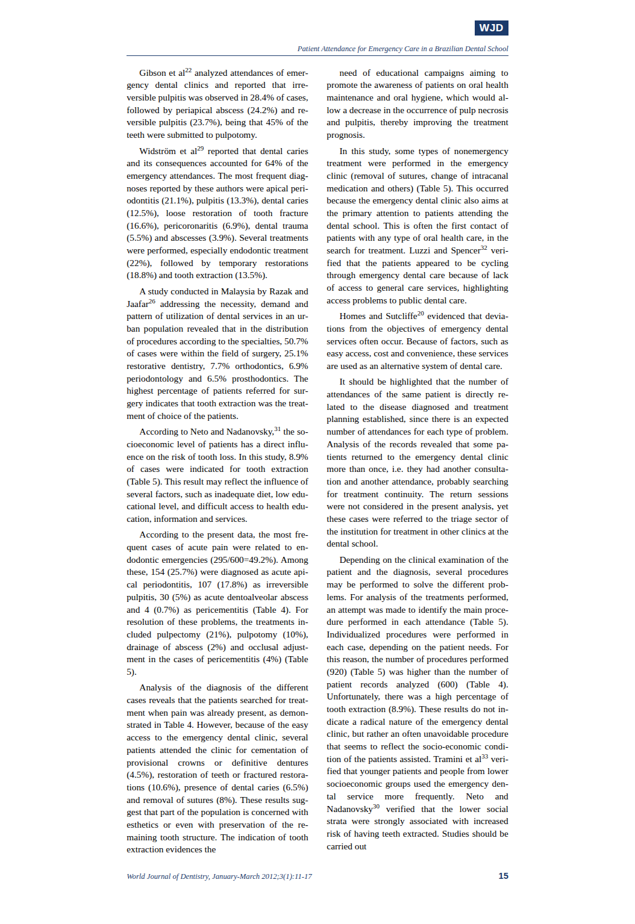WJD
Patient Attendance for Emergency Care in a Brazilian Dental School
Gibson et al22 analyzed attendances of emergency dental clinics and reported that irreversible pulpitis was observed in 28.4% of cases, followed by periapical abscess (24.2%) and reversible pulpitis (23.7%), being that 45% of the teeth were submitted to pulpotomy.
Widström et al29 reported that dental caries and its consequences accounted for 64% of the emergency attendances. The most frequent diagnoses reported by these authors were apical periodontitis (21.1%), pulpitis (13.3%), dental caries (12.5%), loose restoration of tooth fracture (16.6%), pericoronaritis (6.9%), dental trauma (5.5%) and abscesses (3.9%). Several treatments were performed, especially endodontic treatment (22%), followed by temporary restorations (18.8%) and tooth extraction (13.5%).
A study conducted in Malaysia by Razak and Jaafar26 addressing the necessity, demand and pattern of utilization of dental services in an urban population revealed that in the distribution of procedures according to the specialties, 50.7% of cases were within the field of surgery, 25.1% restorative dentistry, 7.7% orthodontics, 6.9% periodontology and 6.5% prosthodontics. The highest percentage of patients referred for surgery indicates that tooth extraction was the treatment of choice of the patients.
According to Neto and Nadanovsky,31 the socioeconomic level of patients has a direct influence on the risk of tooth loss. In this study, 8.9% of cases were indicated for tooth extraction (Table 5). This result may reflect the influence of several factors, such as inadequate diet, low educational level, and difficult access to health education, information and services.
According to the present data, the most frequent cases of acute pain were related to endodontic emergencies (295/600=49.2%). Among these, 154 (25.7%) were diagnosed as acute apical periodontitis, 107 (17.8%) as irreversible pulpitis, 30 (5%) as acute dentoalveolar abscess and 4 (0.7%) as pericementitis (Table 4). For resolution of these problems, the treatments included pulpectomy (21%), pulpotomy (10%), drainage of abscess (2%) and occlusal adjustment in the cases of pericementitis (4%) (Table 5).
Analysis of the diagnosis of the different cases reveals that the patients searched for treatment when pain was already present, as demonstrated in Table 4. However, because of the easy access to the emergency dental clinic, several patients attended the clinic for cementation of provisional crowns or definitive dentures (4.5%), restoration of teeth or fractured restorations (10.6%), presence of dental caries (6.5%) and removal of sutures (8%). These results suggest that part of the population is concerned with esthetics or even with preservation of the remaining tooth structure. The indication of tooth extraction evidences the
need of educational campaigns aiming to promote the awareness of patients on oral health maintenance and oral hygiene, which would allow a decrease in the occurrence of pulp necrosis and pulpitis, thereby improving the treatment prognosis.
In this study, some types of nonemergency treatment were performed in the emergency clinic (removal of sutures, change of intracanal medication and others) (Table 5). This occurred because the emergency dental clinic also aims at the primary attention to patients attending the dental school. This is often the first contact of patients with any type of oral health care, in the search for treatment. Luzzi and Spencer32 verified that the patients appeared to be cycling through emergency dental care because of lack of access to general care services, highlighting access problems to public dental care.
Homes and Sutcliffe20 evidenced that deviations from the objectives of emergency dental services often occur. Because of factors, such as easy access, cost and convenience, these services are used as an alternative system of dental care.
It should be highlighted that the number of attendances of the same patient is directly related to the disease diagnosed and treatment planning established, since there is an expected number of attendances for each type of problem. Analysis of the records revealed that some patients returned to the emergency dental clinic more than once, i.e. they had another consultation and another attendance, probably searching for treatment continuity. The return sessions were not considered in the present analysis, yet these cases were referred to the triage sector of the institution for treatment in other clinics at the dental school.
Depending on the clinical examination of the patient and the diagnosis, several procedures may be performed to solve the different problems. For analysis of the treatments performed, an attempt was made to identify the main procedure performed in each attendance (Table 5). Individualized procedures were performed in each case, depending on the patient needs. For this reason, the number of procedures performed (920) (Table 5) was higher than the number of patient records analyzed (600) (Table 4). Unfortunately, there was a high percentage of tooth extraction (8.9%). These results do not indicate a radical nature of the emergency dental clinic, but rather an often unavoidable procedure that seems to reflect the socio-economic condition of the patients assisted. Tramini et al33 verified that younger patients and people from lower socioeconomic groups used the emergency dental service more frequently. Neto and Nadanovsky30 verified that the lower social strata were strongly associated with increased risk of having teeth extracted. Studies should be carried out
World Journal of Dentistry, January-March 2012;3(1):11-17 15